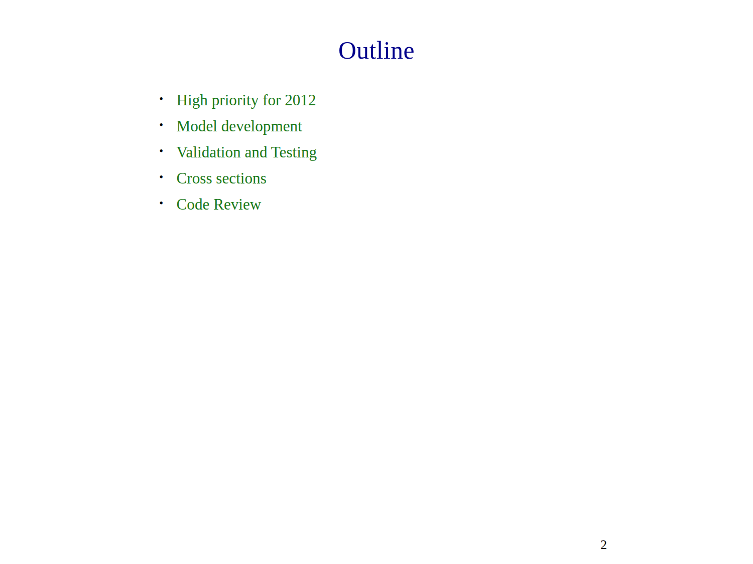Outline
High priority for 2012
Model development
Validation and Testing
Cross sections
Code Review
2